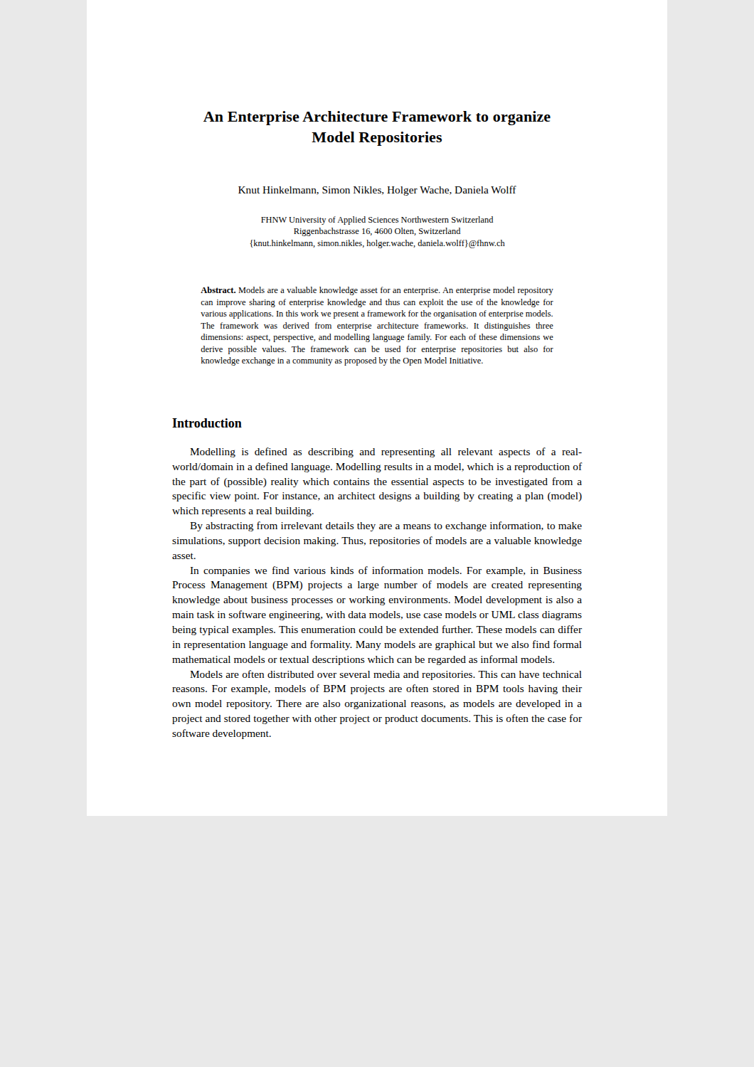An Enterprise Architecture Framework to organize
Model Repositories
Knut Hinkelmann, Simon Nikles, Holger Wache, Daniela Wolff
FHNW University of Applied Sciences Northwestern Switzerland
Riggenbachstrasse 16, 4600 Olten, Switzerland
{knut.hinkelmann, simon.nikles, holger.wache, daniela.wolff}@fhnw.ch
Abstract. Models are a valuable knowledge asset for an enterprise. An enterprise model repository can improve sharing of enterprise knowledge and thus can exploit the use of the knowledge for various applications. In this work we present a framework for the organisation of enterprise models. The framework was derived from enterprise architecture frameworks. It distinguishes three dimensions: aspect, perspective, and modelling language family. For each of these dimensions we derive possible values. The framework can be used for enterprise repositories but also for knowledge exchange in a community as proposed by the Open Model Initiative.
Introduction
Modelling is defined as describing and representing all relevant aspects of a real-world/domain in a defined language. Modelling results in a model, which is a reproduction of the part of (possible) reality which contains the essential aspects to be investigated from a specific view point. For instance, an architect designs a building by creating a plan (model) which represents a real building.
By abstracting from irrelevant details they are a means to exchange information, to make simulations, support decision making. Thus, repositories of models are a valuable knowledge asset.
In companies we find various kinds of information models. For example, in Business Process Management (BPM) projects a large number of models are created representing knowledge about business processes or working environments. Model development is also a main task in software engineering, with data models, use case models or UML class diagrams being typical examples. This enumeration could be extended further. These models can differ in representation language and formality. Many models are graphical but we also find formal mathematical models or textual descriptions which can be regarded as informal models.
Models are often distributed over several media and repositories. This can have technical reasons. For example, models of BPM projects are often stored in BPM tools having their own model repository. There are also organizational reasons, as models are developed in a project and stored together with other project or product documents. This is often the case for software development.